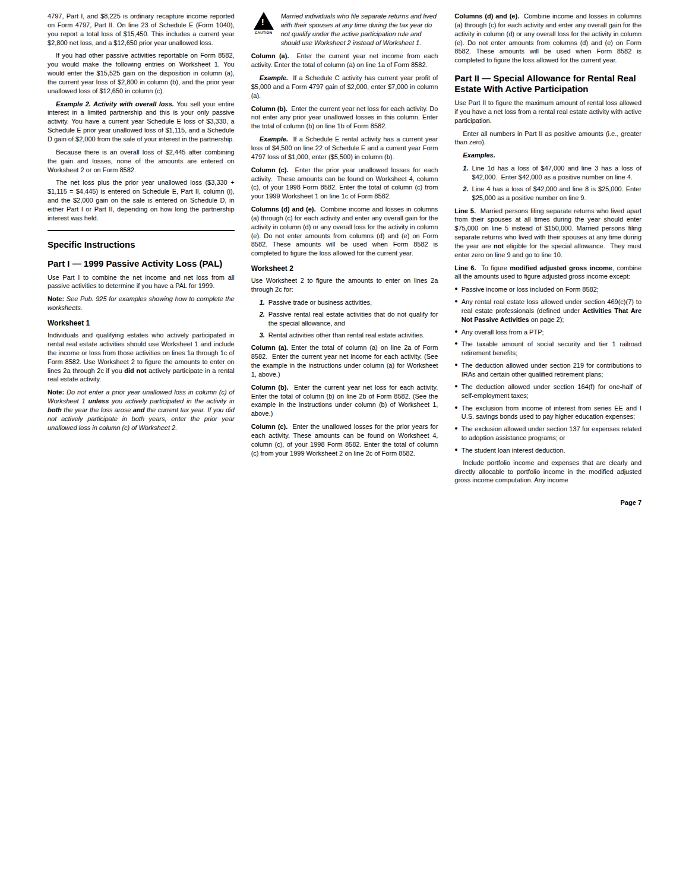4797, Part I, and $8,225 is ordinary recapture income reported on Form 4797, Part II. On line 23 of Schedule E (Form 1040), you report a total loss of $15,450. This includes a current year $2,800 net loss, and a $12,650 prior year unallowed loss.
If you had other passive activities reportable on Form 8582, you would make the following entries on Worksheet 1. You would enter the $15,525 gain on the disposition in column (a), the current year loss of $2,800 in column (b), and the prior year unallowed loss of $12,650 in column (c).
Example 2. Activity with overall loss. You sell your entire interest in a limited partnership and this is your only passive activity. You have a current year Schedule E loss of $3,330, a Schedule E prior year unallowed loss of $1,115, and a Schedule D gain of $2,000 from the sale of your interest in the partnership.
Because there is an overall loss of $2,445 after combining the gain and losses, none of the amounts are entered on Worksheet 2 or on Form 8582.
The net loss plus the prior year unallowed loss ($3,330 + $1,115 = $4,445) is entered on Schedule E, Part II, column (i), and the $2,000 gain on the sale is entered on Schedule D, in either Part I or Part II, depending on how long the partnership interest was held.
Specific Instructions
Part I — 1999 Passive Activity Loss (PAL)
Use Part I to combine the net income and net loss from all passive activities to determine if you have a PAL for 1999.
Note: See Pub. 925 for examples showing how to complete the worksheets.
Worksheet 1
Individuals and qualifying estates who actively participated in rental real estate activities should use Worksheet 1 and include the income or loss from those activities on lines 1a through 1c of Form 8582. Use Worksheet 2 to figure the amounts to enter on lines 2a through 2c if you did not actively participate in a rental real estate activity.
Note: Do not enter a prior year unallowed loss in column (c) of Worksheet 1 unless you actively participated in the activity in both the year the loss arose and the current tax year. If you did not actively participate in both years, enter the prior year unallowed loss in column (c) of Worksheet 2.
!
CAUTION
Married individuals who file separate returns and lived with their spouses at any time during the tax year do not qualify under the active participation rule and should use Worksheet 2 instead of Worksheet 1.
Column (a). Enter the current year net income from each activity. Enter the total of column (a) on line 1a of Form 8582.
Example. If a Schedule C activity has current year profit of $5,000 and a Form 4797 gain of $2,000, enter $7,000 in column (a).
Column (b). Enter the current year net loss for each activity. Do not enter any prior year unallowed losses in this column. Enter the total of column (b) on line 1b of Form 8582.
Example. If a Schedule E rental activity has a current year loss of $4,500 on line 22 of Schedule E and a current year Form 4797 loss of $1,000, enter ($5,500) in column (b).
Column (c). Enter the prior year unallowed losses for each activity. These amounts can be found on Worksheet 4, column (c), of your 1998 Form 8582. Enter the total of column (c) from your 1999 Worksheet 1 on line 1c of Form 8582.
Columns (d) and (e). Combine income and losses in columns (a) through (c) for each activity and enter any overall gain for the activity in column (d) or any overall loss for the activity in column (e). Do not enter amounts from columns (d) and (e) on Form 8582. These amounts will be used when Form 8582 is completed to figure the loss allowed for the current year.
Worksheet 2
Use Worksheet 2 to figure the amounts to enter on lines 2a through 2c for:
1.
Passive trade or business activities,
2.
Passive rental real estate activities that do not qualify for the special allowance, and
3.
Rental activities other than rental real estate activities.
Column (a). Enter the total of column (a) on line 2a of Form 8582. Enter the current year net income for each activity. (See the example in the instructions under column (a) for Worksheet 1, above.)
Column (b). Enter the current year net loss for each activity. Enter the total of column (b) on line 2b of Form 8582. (See the example in the instructions under column (b) of Worksheet 1, above.)
Column (c). Enter the unallowed losses for the prior years for each activity. These amounts can be found on Worksheet 4, column (c), of your 1998 Form 8582. Enter the total of column (c) from your 1999 Worksheet 2 on line 2c of Form 8582.
Columns (d) and (e). Combine income and losses in columns (a) through (c) for each activity and enter any overall gain for the activity in column (d) or any overall loss for the activity in column (e). Do not enter amounts from columns (d) and (e) on Form 8582. These amounts will be used when Form 8582 is completed to figure the loss allowed for the current year.
Part II — Special Allowance for Rental Real Estate With Active Participation
Use Part II to figure the maximum amount of rental loss allowed if you have a net loss from a rental real estate activity with active participation.
Enter all numbers in Part II as positive amounts (i.e., greater than zero).
Examples.
1.
Line 1d has a loss of $47,000 and line 3 has a loss of $42,000. Enter $42,000 as a positive number on line 4.
2.
Line 4 has a loss of $42,000 and line 8 is $25,000. Enter $25,000 as a positive number on line 9.
Line 5. Married persons filing separate returns who lived apart from their spouses at all times during the year should enter $75,000 on line 5 instead of $150,000. Married persons filing separate returns who lived with their spouses at any time during the year are not eligible for the special allowance. They must enter zero on line 9 and go to line 10.
Line 6. To figure modified adjusted gross income, combine all the amounts used to figure adjusted gross income except:
●
Passive income or loss included on Form 8582;
●
Any rental real estate loss allowed under section 469(c)(7) to real estate professionals (defined under Activities That Are Not Passive Activities on page 2);
●
Any overall loss from a PTP;
●
The taxable amount of social security and tier 1 railroad retirement benefits;
●
The deduction allowed under section 219 for contributions to IRAs and certain other qualified retirement plans;
●
The deduction allowed under section 164(f) for one-half of self-employment taxes;
●
The exclusion from income of interest from series EE and I U.S. savings bonds used to pay higher education expenses;
●
The exclusion allowed under section 137 for expenses related to adoption assistance programs; or
●
The student loan interest deduction.
Include portfolio income and expenses that are clearly and directly allocable to portfolio income in the modified adjusted gross income computation. Any income
Page 7